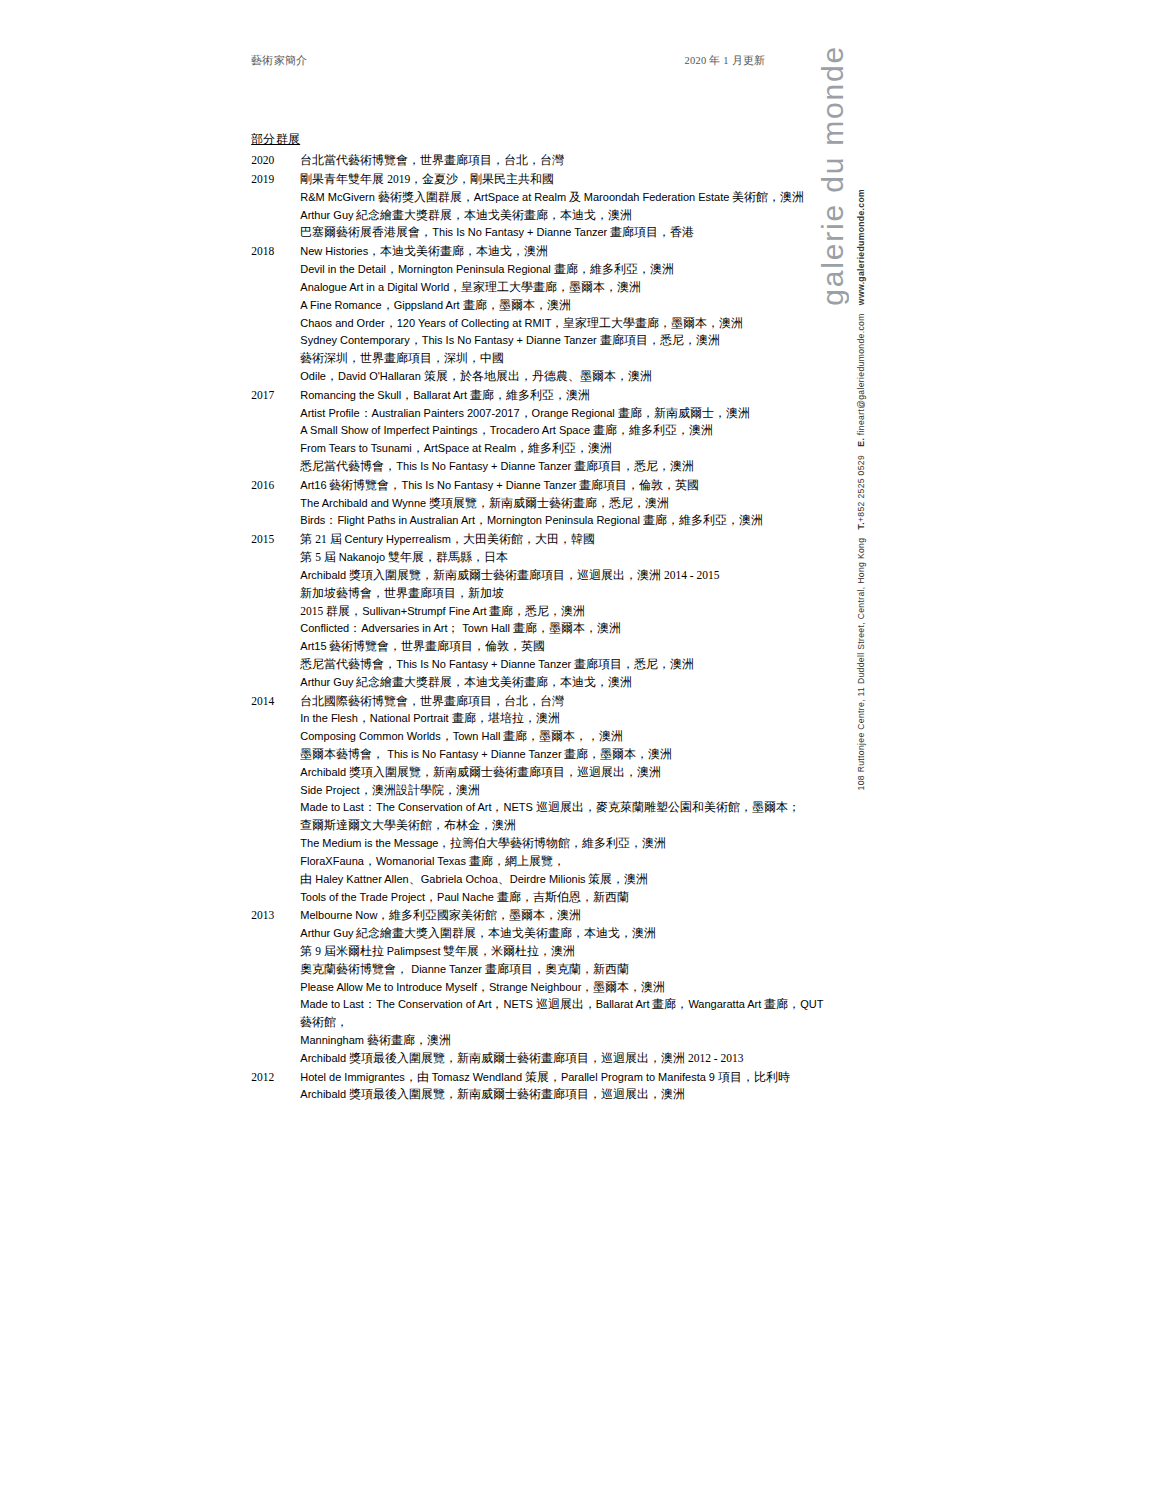galerie du monde
108 Ruttonjee Centre, 11 Duddell Street, Central, Hong Kong T.+852 2525 0529 E. fineart@galeriedumonde.com www.galeriedumonde.com
藝術家簡介
2020 年 1 月更新
部分群展
| 2020 | 台北當代藝術博覽會，世界畫廊項目，台北，台灣 |
| 2019 | 剛果青年雙年展 2019，金夏沙，剛果民主共和國 R&M McGivern 藝術獎入圍群展， ArtSpace at Realm 及 Maroondah Federation Estate 美術館，澳洲 Arthur Guy 紀念繪畫大獎群展，本迪戈美術畫廊，本迪戈，澳洲 巴塞爾藝術展香港展會， This Is No Fantasy + Dianne Tanzer 畫廊項目，香港 |
| 2018 | New Histories ，本迪戈美術畫廊，本迪戈，澳洲 Devil in the Detail ， Mornington Peninsula Regional 畫廊，維多利亞，澳洲 Analogue Art in a Digital World ，皇家理工大學畫廊，墨爾本，澳洲 A Fine Romance ， Gippsland Art 畫廊，墨爾本，澳洲 Chaos and Order ， 120 Years of Collecting at RMIT ，皇家理工大學畫廊，墨爾本，澳洲 Sydney Contemporary ， This Is No Fantasy + Dianne Tanzer 畫廊項目，悉尼，澳洲 藝術深圳，世界畫廊項目，深圳，中國 Odile ， David O'Hallaran 策展，於各地展出，丹德農、墨爾本，澳洲 |
| 2017 | Romancing the Skull ， Ballarat Art 畫廊，維多利亞，澳洲 Artist Profile ： Australian Painters 2007-2017 ， Orange Regional 畫廊，新南威爾士，澳洲 A Small Show of Imperfect Paintings ， Trocadero Art Space 畫廊，維多利亞，澳洲 From Tears to Tsunami ， ArtSpace at Realm ，維多利亞，澳洲 悉尼當代藝博會， This Is No Fantasy + Dianne Tanzer 畫廊項目，悉尼，澳洲 |
| 2016 | Art16 藝術博覽會， This Is No Fantasy + Dianne Tanzer 畫廊項目，倫敦，英國 The Archibald and Wynne 獎項展覽，新南威爾士藝術畫廊，悉尼，澳洲 Birds ： Flight Paths in Australian Art ， Mornington Peninsula Regional 畫廊，維多利亞，澳洲 |
| 2015 | 第 21 屆 Century Hyperrealism ，大田美術館，大田，韓國 第 5 屆 Nakanojo 雙年展，群馬縣，日本 Archibald 獎項入圍展覽，新南威爾士藝術畫廊項目，巡迴展出，澳洲 2014 - 2015 新加坡藝博會，世界畫廊項目，新加坡 2015 群展， Sullivan+Strumpf Fine Art 畫廊，悉尼，澳洲 Conflicted ： Adversaries in Art ； Town Hall 畫廊，墨爾本，澳洲 Art15 藝術博覽會，世界畫廊項目，倫敦，英國 悉尼當代藝博會， This Is No Fantasy + Dianne Tanzer 畫廊項目，悉尼，澳洲 Arthur Guy 紀念繪畫大獎群展，本迪戈美術畫廊，本迪戈，澳洲 |
| 2014 | 台北國際藝術博覽會，世界畫廊項目，台北，台灣 In the Flesh ， National Portrait 畫廊，堪培拉，澳洲 Composing Common Worlds ， Town Hall 畫廊，墨爾本，，澳洲 墨爾本藝博會， This is No Fantasy + Dianne Tanzer 畫廊，墨爾本，澳洲 Archibald 獎項入圍展覽，新南威爾士藝術畫廊項目，巡迴展出，澳洲 Side Project ，澳洲設計學院，澳洲 Made to Last ： The Conservation of Art ， NETS 巡迴展出，麥克萊蘭雕塑公園和美術館，墨爾本； 查爾斯達爾文大學美術館，布林金，澳洲 The Medium is the Message ，拉籌伯大學藝術博物館，維多利亞，澳洲 FloraXFauna ， Womanorial Texas 畫廊，網上展覽， 由 Haley Kattner Allen 、 Gabriela Ochoa 、 Deirdre Milionis 策展，澳洲 Tools of the Trade Project ， Paul Nache 畫廊，吉斯伯恩，新西蘭 |
| 2013 | Melbourne Now ，維多利亞國家美術館，墨爾本，澳洲 Arthur Guy 紀念繪畫大獎入圍群展，本迪戈美術畫廊，本迪戈，澳洲 第 9 屆米爾杜拉 Palimpsest 雙年展，米爾杜拉，澳洲 奧克蘭藝術博覽會， Dianne Tanzer 畫廊項目，奧克蘭，新西蘭 Please Allow Me to Introduce Myself ， Strange Neighbour ，墨爾本，澳洲 Made to Last ： The Conservation of Art ， NETS 巡迴展出， Ballarat Art 畫廊， Wangaratta Art 畫廊， QUT 藝術館， Manningham 藝術畫廊，澳洲 Archibald 獎項最後入圍展覽，新南威爾士藝術畫廊項目，巡迴展出，澳洲 2012 - 2013 |
| 2012 | Hotel de Immigrantes ，由 Tomasz Wendland 策展， Parallel Program to Manifesta 9 項目，比利時 Archibald 獎項最後入圍展覽，新南威爾士藝術畫廊項目，巡迴展出，澳洲 |